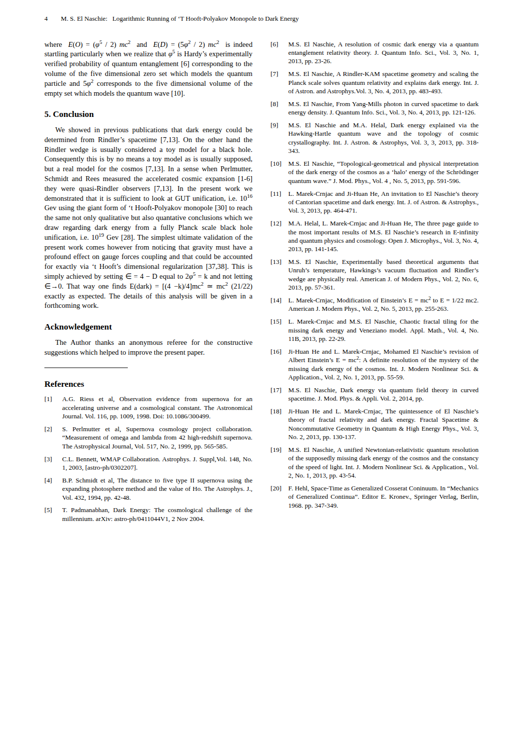4 M. S. El Naschie: Logarithmic Running of ‘T Hooft-Polyakov Monopole to Dark Energy
where E(O) = (φ5 / 2) mc2 and E(D) = (5 φ2 / 2) mc2 is indeed startling particularly when we realize that φ5 is Hardy’s experimentally verified probability of quantum entanglement [6] corresponding to the volume of the five dimensional zero set which models the quantum particle and 5φ2 corresponds to the five dimensional volume of the empty set which models the quantum wave [10].
5. Conclusion
We showed in previous publications that dark energy could be determined from Rindler’s spacetime [7,13]. On the other hand the Rindler wedge is usually considered a toy model for a black hole. Consequently this is by no means a toy model as is usually supposed, but a real model for the cosmos [7,13]. In a sense when Perlmutter, Schmidt and Rees measured the accelerated cosmic expansion [1-6] they were quasi-Rindler observers [7,13]. In the present work we demonstrated that it is sufficient to look at GUT unification, i.e. 1016 Gev using the giant form of ‘t Hooft-Polyakov monopole [30] to reach the same not only qualitative but also quantative conclusions which we draw regarding dark energy from a fully Planck scale black hole unification, i.e. 1019 Gev [28]. The simplest ultimate validation of the present work comes however from noticing that gravity must have a profound effect on gauge forces coupling and that could be accounted for exactly via ‘t Hooft’s dimensional regularization [37,38]. This is simply achieved by setting ∈ = 4 − D equal to 2φ5 = k and not letting ∈→0. That way one finds E(dark) = [(4 −k)/4]mc2 ≃ mc2 (21/22) exactly as expected. The details of this analysis will be given in a forthcoming work.
Acknowledgement
The Author thanks an anonymous referee for the constructive suggestions which helped to improve the present paper.
References
[1] A.G. Riess et al, Observation evidence from supernova for an accelerating universe and a cosmological constant. The Astronomical Journal. Vol. 116, pp. 1009, 1998. Doi: 10.1086/300499.
[2] S. Perlmutter et al, Supernova cosmology project collaboration. “Measurement of omega and lambda from 42 high-redshift supernova. The Astrophysical Journal, Vol. 517, No. 2, 1999, pp. 565-585.
[3] C.L. Bennett, WMAP Collaboration. Astrophys. J. Suppl,Vol. 148, No. 1, 2003, [astro-ph/0302207].
[4] B.P. Schmidt et al, The distance to five type II supernova using the expanding photosphere method and the value of Ho. The Astrophys. J., Vol. 432, 1994, pp. 42-48.
[5] T. Padmanabhan, Dark Energy: The cosmological challenge of the millennium. arXiv: astro-ph/0411044V1, 2 Nov 2004.
[6] M.S. El Naschie, A resolution of cosmic dark energy via a quantum entanglement relativity theory. J. Quantum Info. Sci., Vol. 3, No. 1, 2013, pp. 23-26.
[7] M.S. El Naschie, A Rindler-KAM spacetime geometry and scaling the Planck scale solves quantum relativity and explains dark energy. Int. J. of Astron. and Astrophys.Vol. 3, No. 4, 2013, pp. 483-493.
[8] M.S. El Naschie, From Yang-Mills photon in curved spacetime to dark energy density. J. Quantum Info. Sci., Vol. 3, No. 4, 2013, pp. 121-126.
[9] M.S. El Naschie and M.A. Helal, Dark energy explained via the Hawking-Hartle quantum wave and the topology of cosmic crystallography. Int. J. Astron. & Astrophys, Vol. 3, 3, 2013, pp. 318-343.
[10] M.S. El Naschie, “Topological-geometrical and physical interpretation of the dark energy of the cosmos as a ‘halo’ energy of the Schrödinger quantum wave.” J. Mod. Phys., Vol. 4 , No. 5, 2013, pp. 591-596.
[11] L. Marek-Crnjac and Ji-Huan He, An invitation to El Naschie’s theory of Cantorian spacetime and dark energy. Int. J. of Astron. & Astrophys., Vol. 3, 2013, pp. 464-471.
[12] M.A. Helal, L. Marek-Crnjac and Ji-Huan He, The three page guide to the most important results of M.S. El Naschie’s research in E-infinity and quantum physics and cosmology. Open J. Microphys., Vol. 3, No. 4, 2013, pp. 141-145.
[13] M.S. El Naschie, Experimentally based theoretical arguments that Unruh’s temperature, Hawkings’s vacuum fluctuation and Rindler’s wedge are physically real. American J. of Modern Phys., Vol. 2, No. 6, 2013, pp. 57-361.
[14] L. Marek-Crnjac, Modification of Einstein’s E = mc2 to E = 1/22 mc2. American J. Modern Phys., Vol. 2, No. 5, 2013, pp. 255-263.
[15] L. Marek-Crnjac and M.S. El Naschie, Chaotic fractal tiling for the missing dark energy and Veneziano model. Appl. Math., Vol. 4, No. 11B, 2013, pp. 22-29.
[16] Ji-Huan He and L. Marek-Crnjac, Mohamed El Naschie’s revision of Albert Einstein’s E = mc2: A definite resolution of the mystery of the missing dark energy of the cosmos. Int. J. Modern Nonlinear Sci. & Application., Vol. 2, No. 1, 2013, pp. 55-59.
[17] M.S. El Naschie, Dark energy via quantum field theory in curved spacetime. J. Mod. Phys. & Appli. Vol. 2, 2014, pp.
[18] Ji-Huan He and L. Marek-Crnjac, The quintessence of El Naschie’s theory of fractal relativity and dark energy. Fractal Spacetime & Noncommutative Geometry in Quantum & High Energy Phys., Vol. 3, No. 2, 2013, pp. 130-137.
[19] M.S. El Naschie, A unified Newtonian-relativistic quantum resolution of the supposedly missing dark energy of the cosmos and the constancy of the speed of light. Int. J. Modern Nonlinear Sci. & Application., Vol. 2, No. 1, 2013, pp. 43-54.
[20] F. Hehl, Space-Time as Generalized Cosserat Coninuum. In “Mechanics of Generalized Continua”. Editor E. Kronev., Springer Verlag, Berlin, 1968. pp. 347-349.